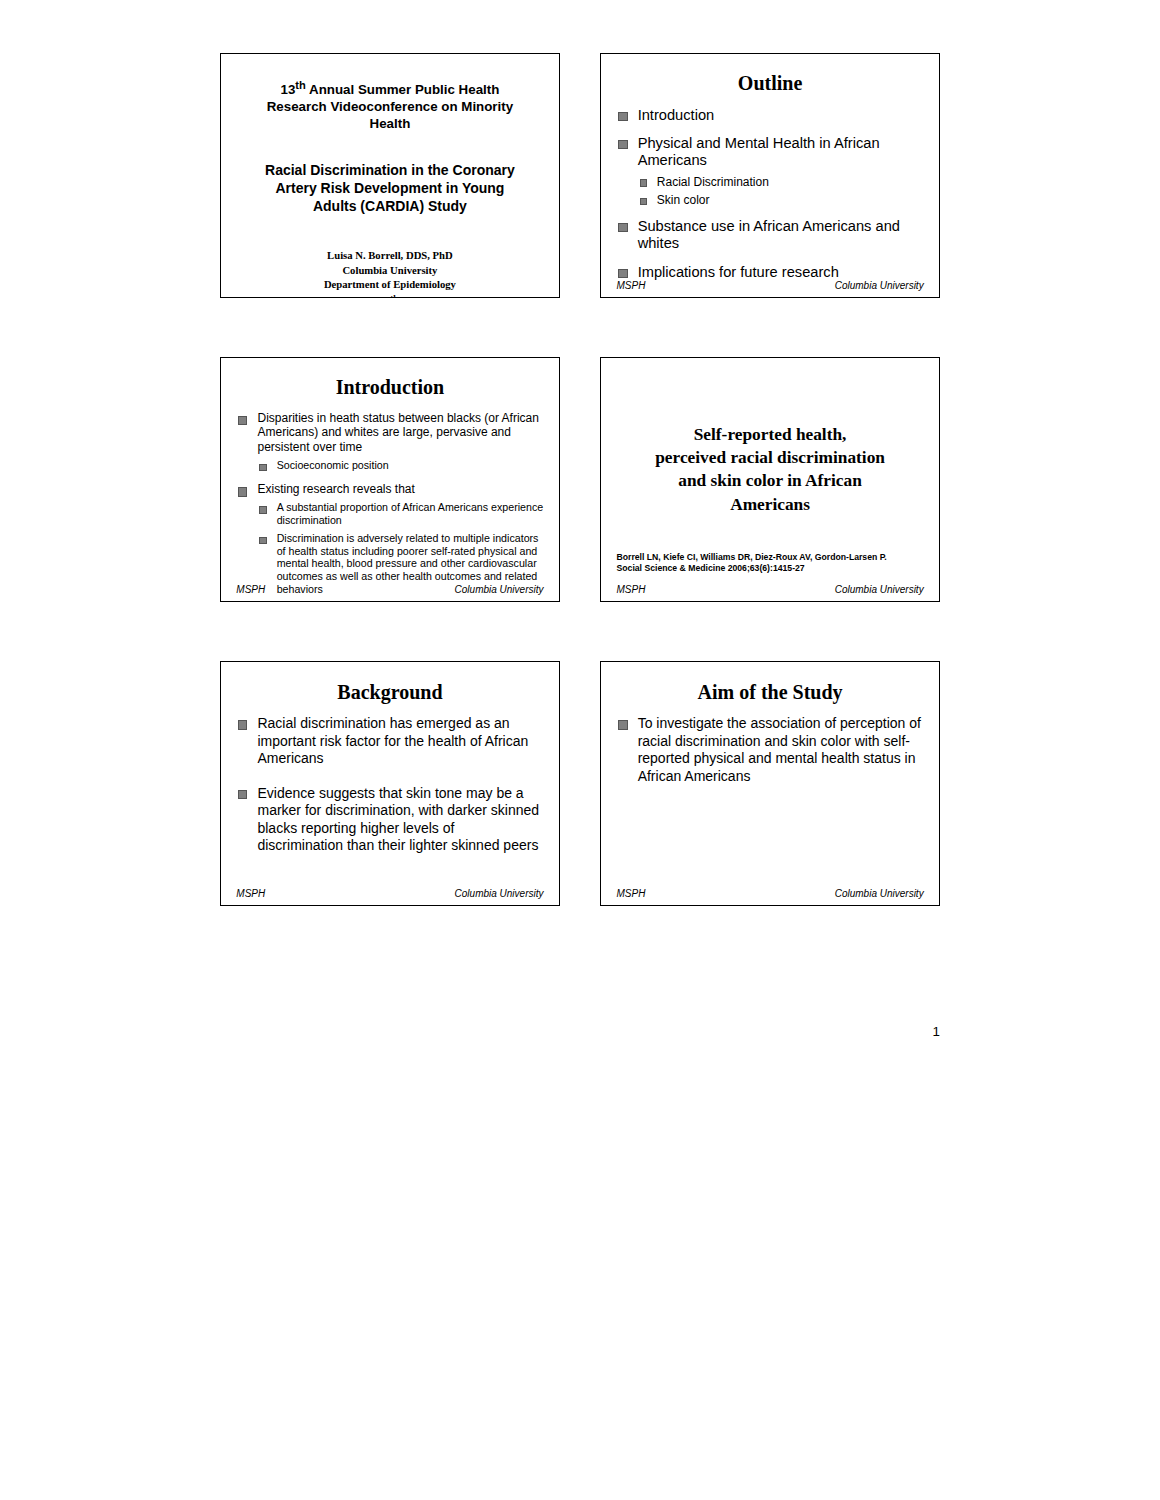13th Annual Summer Public Health
Research Videoconference on Minority
Health
Racial Discrimination in the Coronary
Artery Risk Development in Young
Adults (CARDIA) Study
Luisa N. Borrell, DDS, PhD
Columbia University
Department of Epidemiology
June 25th, 2007
Outline
Introduction
Physical and Mental Health in African Americans
Racial Discrimination
Skin color
Substance use in African Americans and whites
Implications for future research
MSPH Columbia University
Introduction
Disparities in heath status between blacks (or African Americans) and whites are large, pervasive and persistent over time
Socioeconomic position
Existing research reveals that
A substantial proportion of African Americans experience discrimination
Discrimination is adversely related to multiple indicators of health status including poorer self-rated physical and mental health, blood pressure and other cardiovascular outcomes as well as other health outcomes and related behaviors
MSPH Columbia University
Self-reported health,
perceived racial discrimination
and skin color in African
Americans
Borrell LN, Kiefe CI, Williams DR, Diez-Roux AV, Gordon-Larsen P.
Social Science & Medicine 2006;63(6):1415-27
MSPH Columbia University
Background
Racial discrimination has emerged as an important risk factor for the health of African Americans
Evidence suggests that skin tone may be a marker for discrimination, with darker skinned blacks reporting higher levels of discrimination than their lighter skinned peers
MSPH Columbia University
Aim of the Study
To investigate the association of perception of racial discrimination and skin color with self-reported physical and mental health status in African Americans
MSPH Columbia University
1